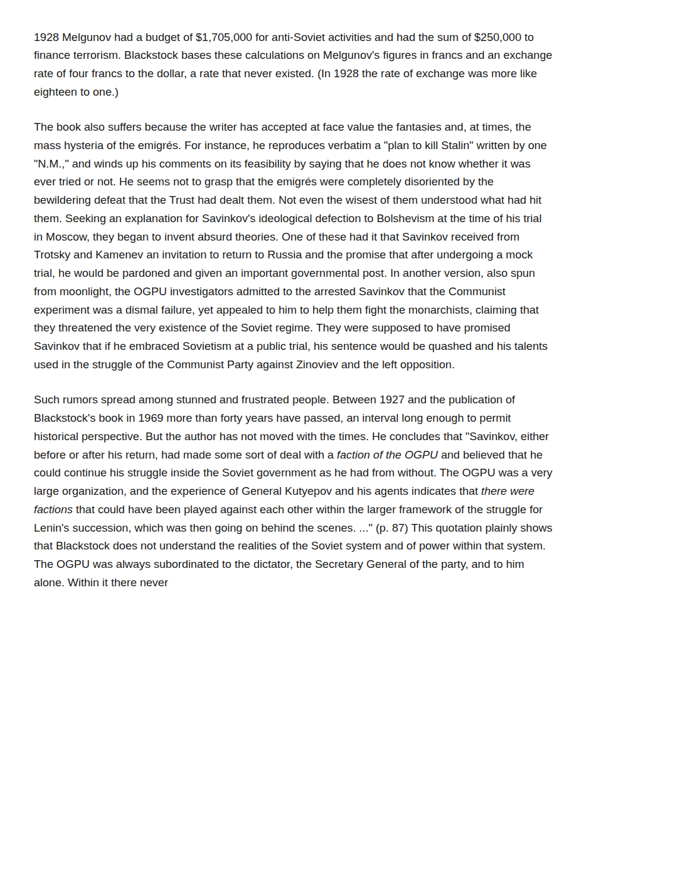1928 Melgunov had a budget of $1,705,000 for anti-Soviet activities and had the sum of $250,000 to finance terrorism. Blackstock bases these calculations on Melgunov's figures in francs and an exchange rate of four francs to the dollar, a rate that never existed. (In 1928 the rate of exchange was more like eighteen to one.)
The book also suffers because the writer has accepted at face value the fantasies and, at times, the mass hysteria of the emigrés. For instance, he reproduces verbatim a "plan to kill Stalin" written by one "N.M.," and winds up his comments on its feasibility by saying that he does not know whether it was ever tried or not. He seems not to grasp that the emigrés were completely disoriented by the bewildering defeat that the Trust had dealt them. Not even the wisest of them understood what had hit them. Seeking an explanation for Savinkov's ideological defection to Bolshevism at the time of his trial in Moscow, they began to invent absurd theories. One of these had it that Savinkov received from Trotsky and Kamenev an invitation to return to Russia and the promise that after undergoing a mock trial, he would be pardoned and given an important governmental post. In another version, also spun from moonlight, the OGPU investigators admitted to the arrested Savinkov that the Communist experiment was a dismal failure, yet appealed to him to help them fight the monarchists, claiming that they threatened the very existence of the Soviet regime. They were supposed to have promised Savinkov that if he embraced Sovietism at a public trial, his sentence would be quashed and his talents used in the struggle of the Communist Party against Zinoviev and the left opposition.
Such rumors spread among stunned and frustrated people. Between 1927 and the publication of Blackstock's book in 1969 more than forty years have passed, an interval long enough to permit historical perspective. But the author has not moved with the times. He concludes that "Savinkov, either before or after his return, had made some sort of deal with a faction of the OGPU and believed that he could continue his struggle inside the Soviet government as he had from without. The OGPU was a very large organization, and the experience of General Kutyepov and his agents indicates that there were factions that could have been played against each other within the larger framework of the struggle for Lenin's succession, which was then going on behind the scenes. ..." (p. 87) This quotation plainly shows that Blackstock does not understand the realities of the Soviet system and of power within that system. The OGPU was always subordinated to the dictator, the Secretary General of the party, and to him alone. Within it there never